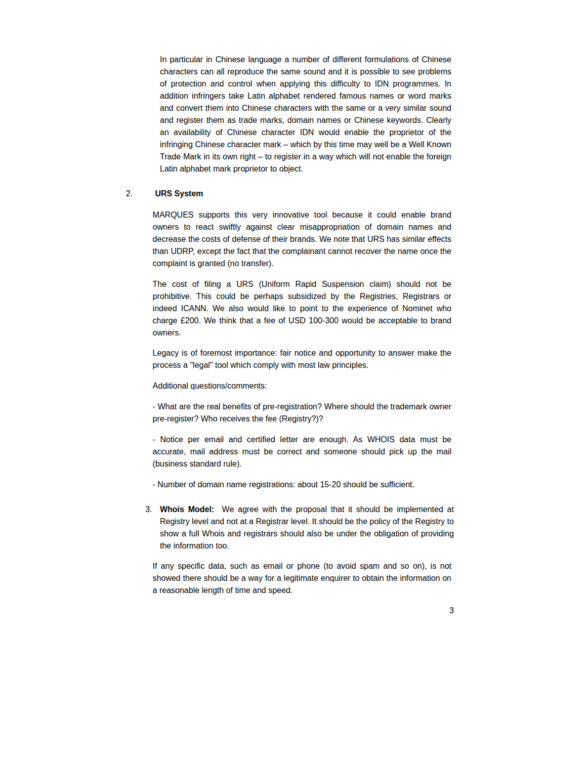In particular in Chinese language a number of different formulations of Chinese characters can all reproduce the same sound and it is possible to see problems of protection and control when applying this difficulty to IDN programmes. In addition infringers take Latin alphabet rendered famous names or word marks and convert them into Chinese characters with the same or a very similar sound and register them as trade marks, domain names or Chinese keywords. Clearly an availability of Chinese character IDN would enable the proprietor of the infringing Chinese character mark – which by this time may well be a Well Known Trade Mark in its own right – to register in a way which will not enable the foreign Latin alphabet mark proprietor to object.
2. URS System
MARQUES supports this very innovative tool because it could enable brand owners to react swiftly against clear misappropriation of domain names and decrease the costs of defense of their brands. We note that URS has similar effects than UDRP, except the fact that the complainant cannot recover the name once the complaint is granted (no transfer).
The cost of filing a URS (Uniform Rapid Suspension claim) should not be prohibitive. This could be perhaps subsidized by the Registries, Registrars or indeed ICANN. We also would like to point to the experience of Nominet who charge £200. We think that a fee of USD 100-300 would be acceptable to brand owners.
Legacy is of foremost importance: fair notice and opportunity to answer make the process a "legal" tool which comply with most law principles.
Additional questions/comments:
- What are the real benefits of pre-registration? Where should the trademark owner pre-register? Who receives the fee (Registry?)?
- Notice per email and certified letter are enough. As WHOIS data must be accurate, mail address must be correct and someone should pick up the mail (business standard rule).
- Number of domain name registrations: about 15-20 should be sufficient.
3. Whois Model: We agree with the proposal that it should be implemented at Registry level and not at a Registrar level. It should be the policy of the Registry to show a full Whois and registrars should also be under the obligation of providing the information too.
If any specific data, such as email or phone (to avoid spam and so on), is not showed there should be a way for a legitimate enquirer to obtain the information on a reasonable length of time and speed.
3